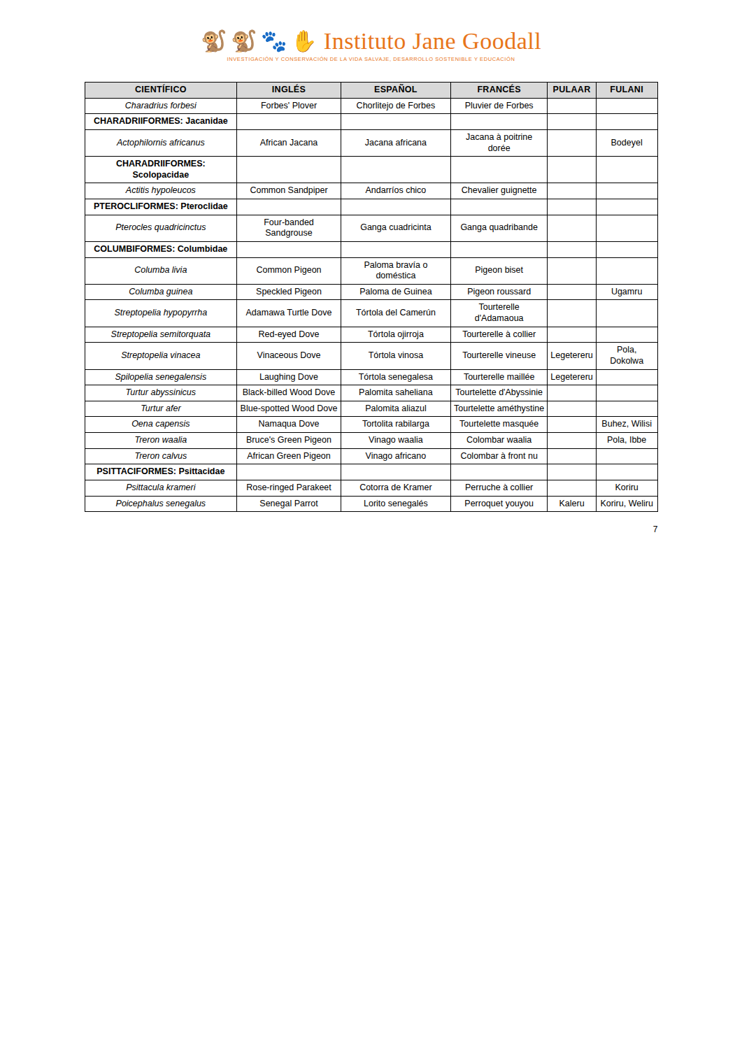🐒 🐒 🐾 ✋ Instituto Jane Goodall
Investigación y conservación de la vida salvaje, desarrollo sostenible y educación
| CIENTÍFICO | INGLÉS | ESPAÑOL | FRANCÉS | PULAAR | FULANI |
| --- | --- | --- | --- | --- | --- |
| Charadrius forbesi | Forbes' Plover | Chorlitejo de Forbes | Pluvier de Forbes | | |
| CHARADRIIFORMES: Jacanidae | | | | | |
| Actophilornis africanus | African Jacana | Jacana africana | Jacana à poitrine dorée | | Bodeyel |
| CHARADRIIFORMES: Scolopacidae | | | | | |
| Actitis hypoleucos | Common Sandpiper | Andarríos chico | Chevalier guignette | | |
| PTEROCLIFORMES: Pteroclidae | | | | | |
| Pterocles quadricinctus | Four-banded Sandgrouse | Ganga cuadricinta | Ganga quadribande | | |
| COLUMBIFORMES: Columbidae | | | | | |
| Columba livia | Common Pigeon | Paloma bravía o doméstica | Pigeon biset | | |
| Columba guinea | Speckled Pigeon | Paloma de Guinea | Pigeon roussard | | Ugamru |
| Streptopelia hypopyrrha | Adamawa Turtle Dove | Tórtola del Camerún | Tourterelle d'Adamaoua | | |
| Streptopelia semitorquata | Red-eyed Dove | Tórtola ojirroja | Tourterelle à collier | | |
| Streptopelia vinacea | Vinaceous Dove | Tórtola vinosa | Tourterelle vineuse | Legetereru | Pola, Dokolwa |
| Spilopelia senegalensis | Laughing Dove | Tórtola senegalesa | Tourterelle maillée | Legetereru | |
| Turtur abyssinicus | Black-billed Wood Dove | Palomita saheliana | Tourtelette d'Abyssinie | | |
| Turtur afer | Blue-spotted Wood Dove | Palomita aliazul | Tourtelette améthystine | | |
| Oena capensis | Namaqua Dove | Tortolita rabilarga | Tourtelette masquée | | Buhez, Wilisi |
| Treron waalia | Bruce's Green Pigeon | Vinago waalia | Colombar waalia | | Pola, Ibbe |
| Treron calvus | African Green Pigeon | Vinago africano | Colombar à front nu | | |
| PSITTACIFORMES: Psittacidae | | | | | |
| Psittacula krameri | Rose-ringed Parakeet | Cotorra de Kramer | Perruche à collier | | Koriru |
| Poicephalus senegalus | Senegal Parrot | Lorito senegalés | Perroquet youyou | Kaleru | Koriru, Weliru |
7